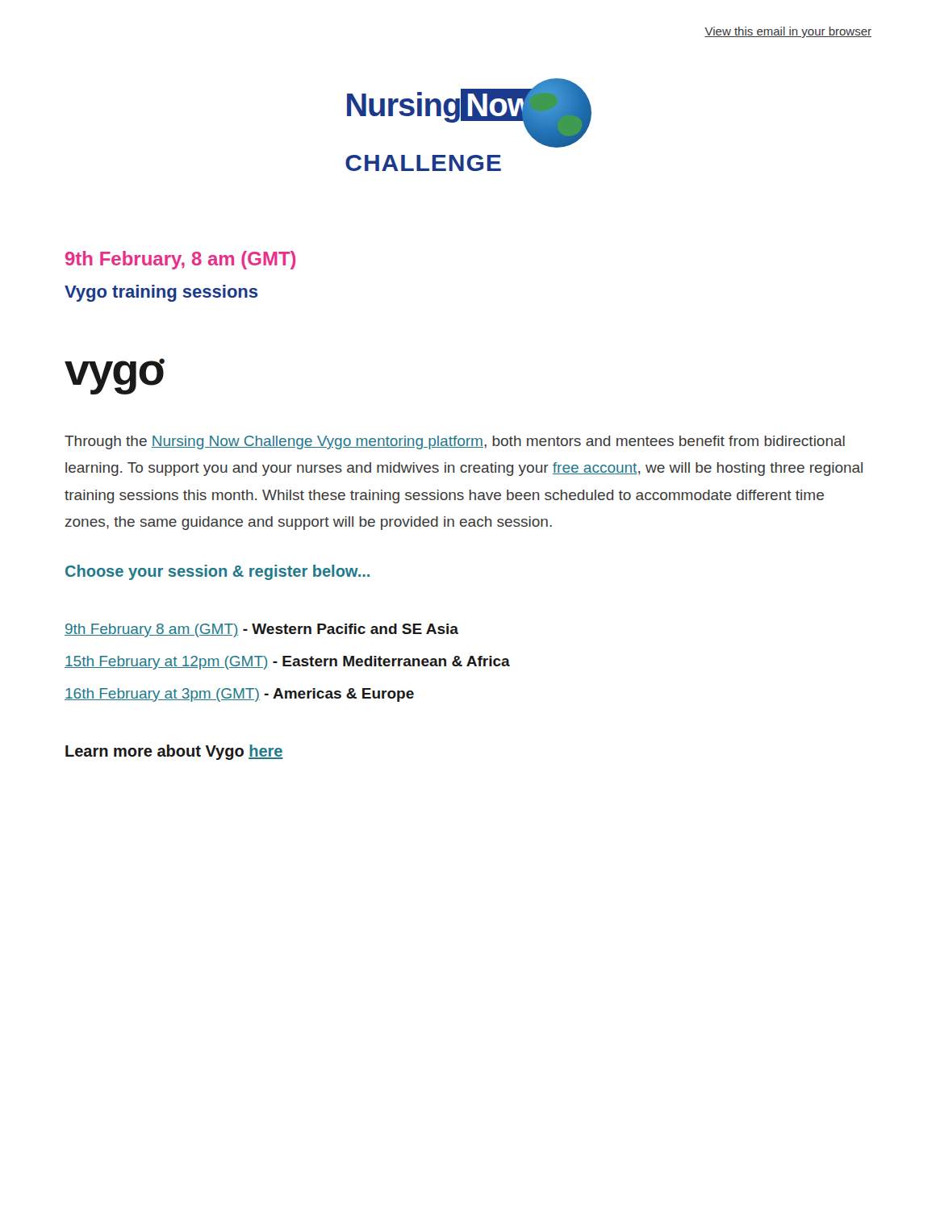View this email in your browser
Nursing Now CHALLENGE
9th February, 8 am (GMT)
Vygo training sessions
vygo•
Through the Nursing Now Challenge Vygo mentoring platform, both mentors and mentees benefit from bidirectional learning. To support you and your nurses and midwives in creating your free account, we will be hosting three regional training sessions this month. Whilst these training sessions have been scheduled to accommodate different time zones, the same guidance and support will be provided in each session.
Choose your session & register below...
9th February 8 am (GMT) - Western Pacific and SE Asia
15th February at 12pm (GMT) - Eastern Mediterranean & Africa
16th February at 3pm (GMT) - Americas & Europe
Learn more about Vygo here